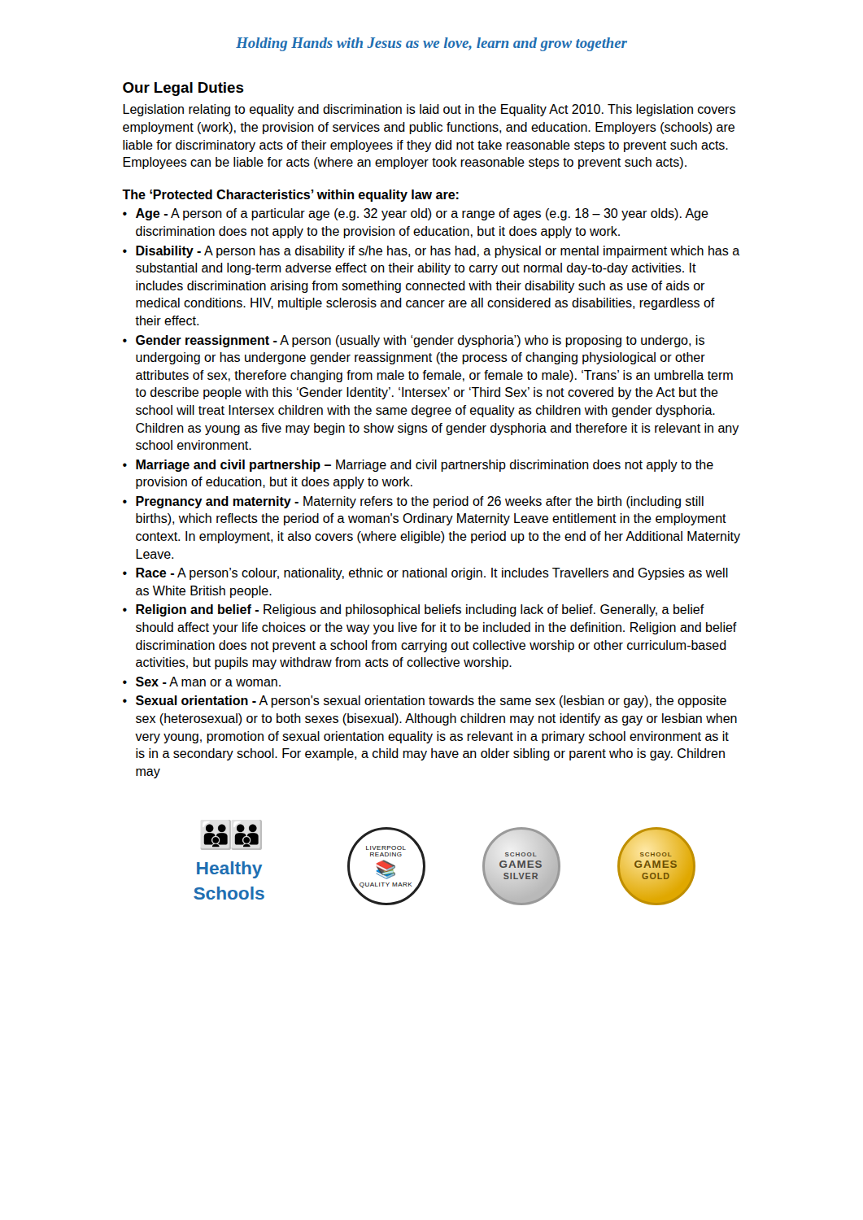Holding Hands with Jesus as we love, learn and grow together
Our Legal Duties
Legislation relating to equality and discrimination is laid out in the Equality Act 2010. This legislation covers employment (work), the provision of services and public functions, and education. Employers (schools) are liable for discriminatory acts of their employees if they did not take reasonable steps to prevent such acts. Employees can be liable for acts (where an employer took reasonable steps to prevent such acts).
The ‘Protected Characteristics’ within equality law are:
Age - A person of a particular age (e.g. 32 year old) or a range of ages (e.g. 18 – 30 year olds). Age discrimination does not apply to the provision of education, but it does apply to work.
Disability - A person has a disability if s/he has, or has had, a physical or mental impairment which has a substantial and long-term adverse effect on their ability to carry out normal day-to-day activities. It includes discrimination arising from something connected with their disability such as use of aids or medical conditions. HIV, multiple sclerosis and cancer are all considered as disabilities, regardless of their effect.
Gender reassignment - A person (usually with ‘gender dysphoria’) who is proposing to undergo, is undergoing or has undergone gender reassignment (the process of changing physiological or other attributes of sex, therefore changing from male to female, or female to male). ‘Trans’ is an umbrella term to describe people with this ‘Gender Identity’. ‘Intersex’ or ‘Third Sex’ is not covered by the Act but the school will treat Intersex children with the same degree of equality as children with gender dysphoria. Children as young as five may begin to show signs of gender dysphoria and therefore it is relevant in any school environment.
Marriage and civil partnership – Marriage and civil partnership discrimination does not apply to the provision of education, but it does apply to work.
Pregnancy and maternity - Maternity refers to the period of 26 weeks after the birth (including still births), which reflects the period of a woman's Ordinary Maternity Leave entitlement in the employment context. In employment, it also covers (where eligible) the period up to the end of her Additional Maternity Leave.
Race - A person’s colour, nationality, ethnic or national origin. It includes Travellers and Gypsies as well as White British people.
Religion and belief - Religious and philosophical beliefs including lack of belief. Generally, a belief should affect your life choices or the way you live for it to be included in the definition. Religion and belief discrimination does not prevent a school from carrying out collective worship or other curriculum-based activities, but pupils may withdraw from acts of collective worship.
Sex - A man or a woman.
Sexual orientation - A person's sexual orientation towards the same sex (lesbian or gay), the opposite sex (heterosexual) or to both sexes (bisexual). Although children may not identify as gay or lesbian when very young, promotion of sexual orientation equality is as relevant in a primary school environment as it is in a secondary school. For example, a child may have an older sibling or parent who is gay. Children may
👪👪
Healthy Schools
LIVERPOOL READING
📚
QUALITY MARK
SCHOOL
GAMES
SILVER
SCHOOL
GAMES
GOLD